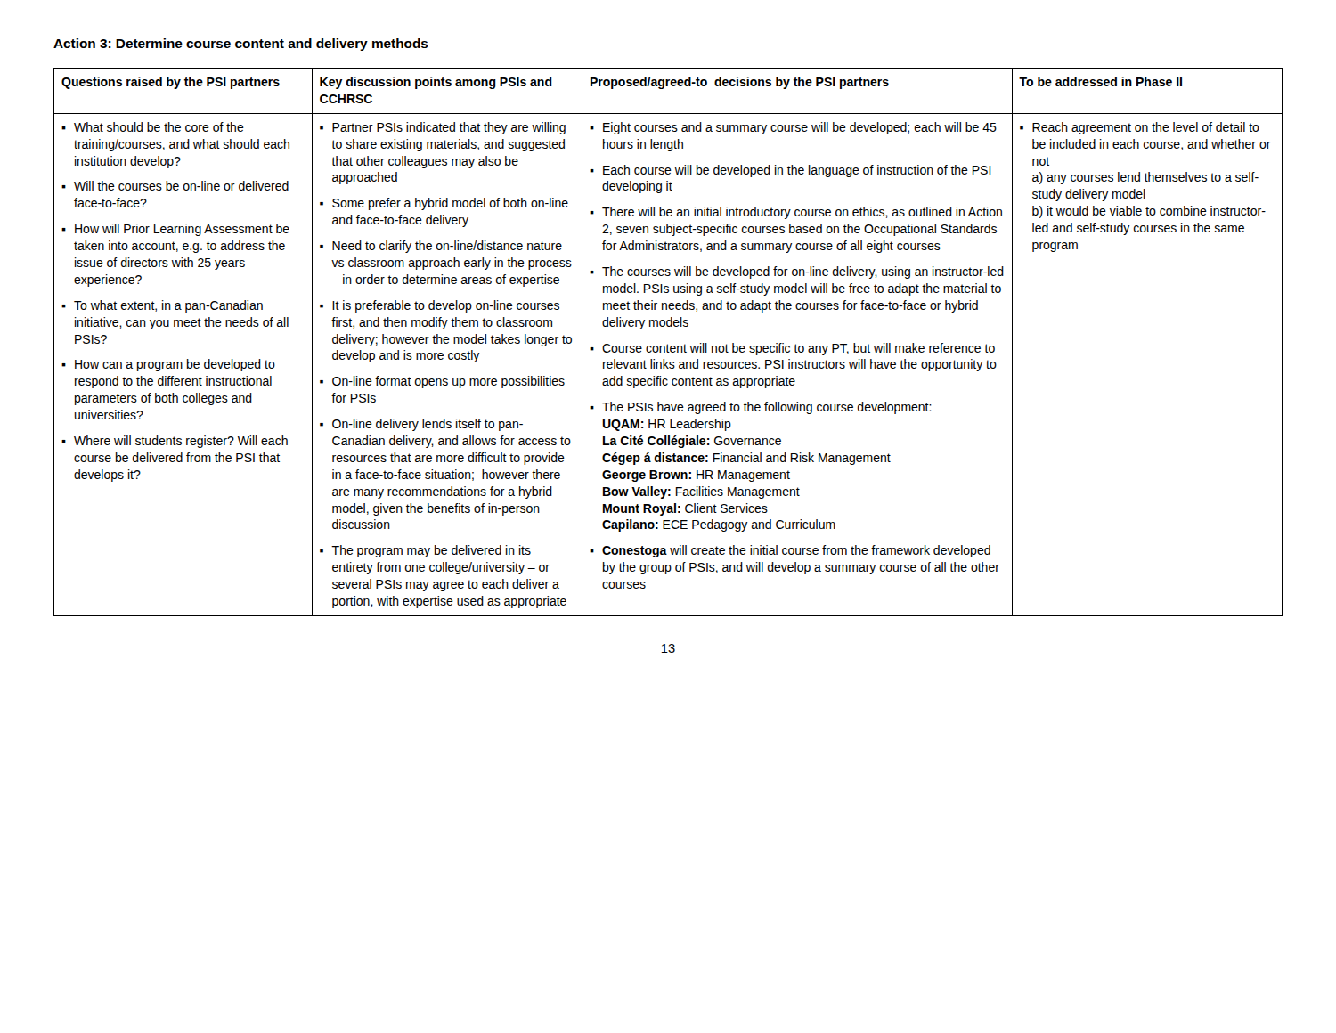Action 3: Determine course content and delivery methods
| Questions raised by the PSI partners | Key discussion points among PSIs and CCHRSC | Proposed/agreed-to decisions by the PSI partners | To be addressed in Phase II |
| --- | --- | --- | --- |
| What should be the core of the training/courses, and what should each institution develop? Will the courses be on-line or delivered face-to-face? How will Prior Learning Assessment be taken into account, e.g. to address the issue of directors with 25 years experience? To what extent, in a pan-Canadian initiative, can you meet the needs of all PSIs? How can a program be developed to respond to the different instructional parameters of both colleges and universities? Where will students register? Will each course be delivered from the PSI that develops it? | Partner PSIs indicated that they are willing to share existing materials, and suggested that other colleagues may also be approached Some prefer a hybrid model of both on-line and face-to-face delivery Need to clarify the on-line/distance nature vs classroom approach early in the process – in order to determine areas of expertise It is preferable to develop on-line courses first, and then modify them to classroom delivery; however the model takes longer to develop and is more costly On-line format opens up more possibilities for PSIs On-line delivery lends itself to pan-Canadian delivery, and allows for access to resources that are more difficult to provide in a face-to-face situation; however there are many recommendations for a hybrid model, given the benefits of in-person discussion The program may be delivered in its entirety from one college/university – or several PSIs may agree to each deliver a portion, with expertise used as appropriate | Eight courses and a summary course will be developed; each will be 45 hours in length Each course will be developed in the language of instruction of the PSI developing it There will be an initial introductory course on ethics, as outlined in Action 2, seven subject-specific courses based on the Occupational Standards for Administrators, and a summary course of all eight courses The courses will be developed for on-line delivery, using an instructor-led model. PSIs using a self-study model will be free to adapt the material to meet their needs, and to adapt the courses for face-to-face or hybrid delivery models Course content will not be specific to any PT, but will make reference to relevant links and resources. PSI instructors will have the opportunity to add specific content as appropriate The PSIs have agreed to the following course development: UQAM: HR Leadership La Cité Collégiale: Governance Cégep á distance: Financial and Risk Management George Brown: HR Management Bow Valley: Facilities Management Mount Royal: Client Services Capilano: ECE Pedagogy and Curriculum Conestoga will create the initial course from the framework developed by the group of PSIs, and will develop a summary course of all the other courses | Reach agreement on the level of detail to be included in each course, and whether or not a) any courses lend themselves to a self-study delivery model b) it would be viable to combine instructor-led and self-study courses in the same program |
13